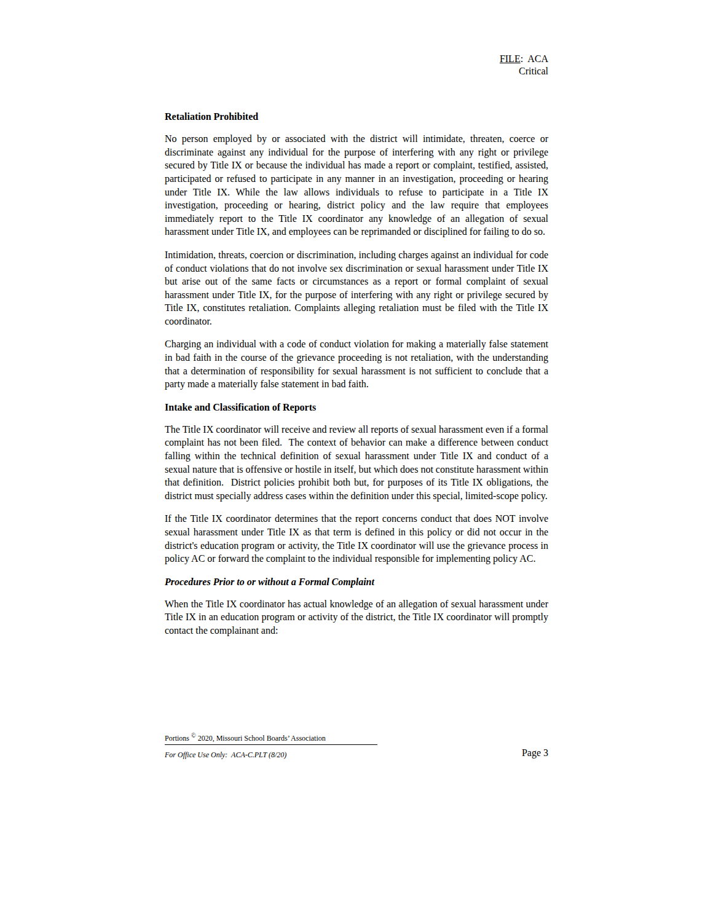FILE: ACA
Critical
Retaliation Prohibited
No person employed by or associated with the district will intimidate, threaten, coerce or discriminate against any individual for the purpose of interfering with any right or privilege secured by Title IX or because the individual has made a report or complaint, testified, assisted, participated or refused to participate in any manner in an investigation, proceeding or hearing under Title IX. While the law allows individuals to refuse to participate in a Title IX investigation, proceeding or hearing, district policy and the law require that employees immediately report to the Title IX coordinator any knowledge of an allegation of sexual harassment under Title IX, and employees can be reprimanded or disciplined for failing to do so.
Intimidation, threats, coercion or discrimination, including charges against an individual for code of conduct violations that do not involve sex discrimination or sexual harassment under Title IX but arise out of the same facts or circumstances as a report or formal complaint of sexual harassment under Title IX, for the purpose of interfering with any right or privilege secured by Title IX, constitutes retaliation. Complaints alleging retaliation must be filed with the Title IX coordinator.
Charging an individual with a code of conduct violation for making a materially false statement in bad faith in the course of the grievance proceeding is not retaliation, with the understanding that a determination of responsibility for sexual harassment is not sufficient to conclude that a party made a materially false statement in bad faith.
Intake and Classification of Reports
The Title IX coordinator will receive and review all reports of sexual harassment even if a formal complaint has not been filed. The context of behavior can make a difference between conduct falling within the technical definition of sexual harassment under Title IX and conduct of a sexual nature that is offensive or hostile in itself, but which does not constitute harassment within that definition. District policies prohibit both but, for purposes of its Title IX obligations, the district must specially address cases within the definition under this special, limited-scope policy.
If the Title IX coordinator determines that the report concerns conduct that does NOT involve sexual harassment under Title IX as that term is defined in this policy or did not occur in the district's education program or activity, the Title IX coordinator will use the grievance process in policy AC or forward the complaint to the individual responsible for implementing policy AC.
Procedures Prior to or without a Formal Complaint
When the Title IX coordinator has actual knowledge of an allegation of sexual harassment under Title IX in an education program or activity of the district, the Title IX coordinator will promptly contact the complainant and:
Portions © 2020, Missouri School Boards’ Association
For Office Use Only: ACA-C.PLT (8/20) Page 3